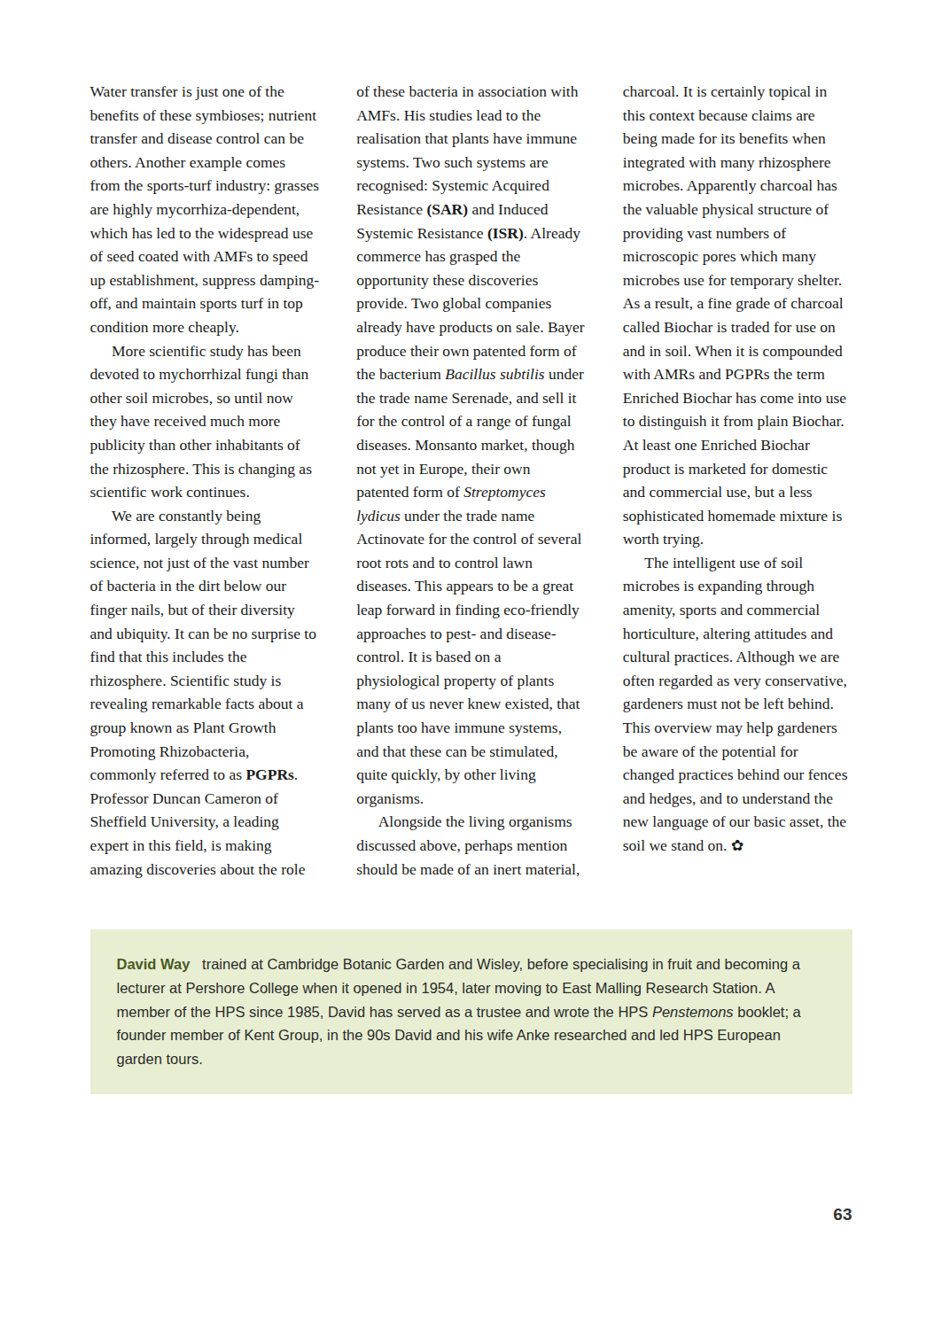Water transfer is just one of the benefits of these symbioses; nutrient transfer and disease control can be others. Another example comes from the sports-turf industry: grasses are highly mycorrhiza-dependent, which has led to the widespread use of seed coated with AMFs to speed up establishment, suppress damping-off, and maintain sports turf in top condition more cheaply.
More scientific study has been devoted to mychorrhizal fungi than other soil microbes, so until now they have received much more publicity than other inhabitants of the rhizosphere. This is changing as scientific work continues.
We are constantly being informed, largely through medical science, not just of the vast number of bacteria in the dirt below our finger nails, but of their diversity and ubiquity. It can be no surprise to find that this includes the rhizosphere. Scientific study is revealing remarkable facts about a group known as Plant Growth Promoting Rhizobacteria, commonly referred to as PGPRs. Professor Duncan Cameron of Sheffield University, a leading expert in this field, is making amazing discoveries about the role of these bacteria in association with AMFs. His studies lead to the realisation that plants have immune systems. Two such systems are recognised: Systemic Acquired Resistance (SAR) and Induced Systemic Resistance (ISR). Already commerce has grasped the opportunity these discoveries provide. Two global companies already have products on sale. Bayer produce their own patented form of the bacterium Bacillus subtilis under the trade name Serenade, and sell it for the control of a range of fungal diseases. Monsanto market, though not yet in Europe, their own patented form of Streptomyces lydicus under the trade name Actinovate for the control of several root rots and to control lawn diseases. This appears to be a great leap forward in finding eco-friendly approaches to pest- and disease-control. It is based on a physiological property of plants many of us never knew existed, that plants too have immune systems, and that these can be stimulated, quite quickly, by other living organisms.
Alongside the living organisms discussed above, perhaps mention should be made of an inert material, charcoal. It is certainly topical in this context because claims are being made for its benefits when integrated with many rhizosphere microbes. Apparently charcoal has the valuable physical structure of providing vast numbers of microscopic pores which many microbes use for temporary shelter. As a result, a fine grade of charcoal called Biochar is traded for use on and in soil. When it is compounded with AMRs and PGPRs the term Enriched Biochar has come into use to distinguish it from plain Biochar. At least one Enriched Biochar product is marketed for domestic and commercial use, but a less sophisticated homemade mixture is worth trying.
The intelligent use of soil microbes is expanding through amenity, sports and commercial horticulture, altering attitudes and cultural practices. Although we are often regarded as very conservative, gardeners must not be left behind. This overview may help gardeners be aware of the potential for changed practices behind our fences and hedges, and to understand the new language of our basic asset, the soil we stand on. ✿
David Way trained at Cambridge Botanic Garden and Wisley, before specialising in fruit and becoming a lecturer at Pershore College when it opened in 1954, later moving to East Malling Research Station. A member of the HPS since 1985, David has served as a trustee and wrote the HPS Penstemons booklet; a founder member of Kent Group, in the 90s David and his wife Anke researched and led HPS European garden tours.
63